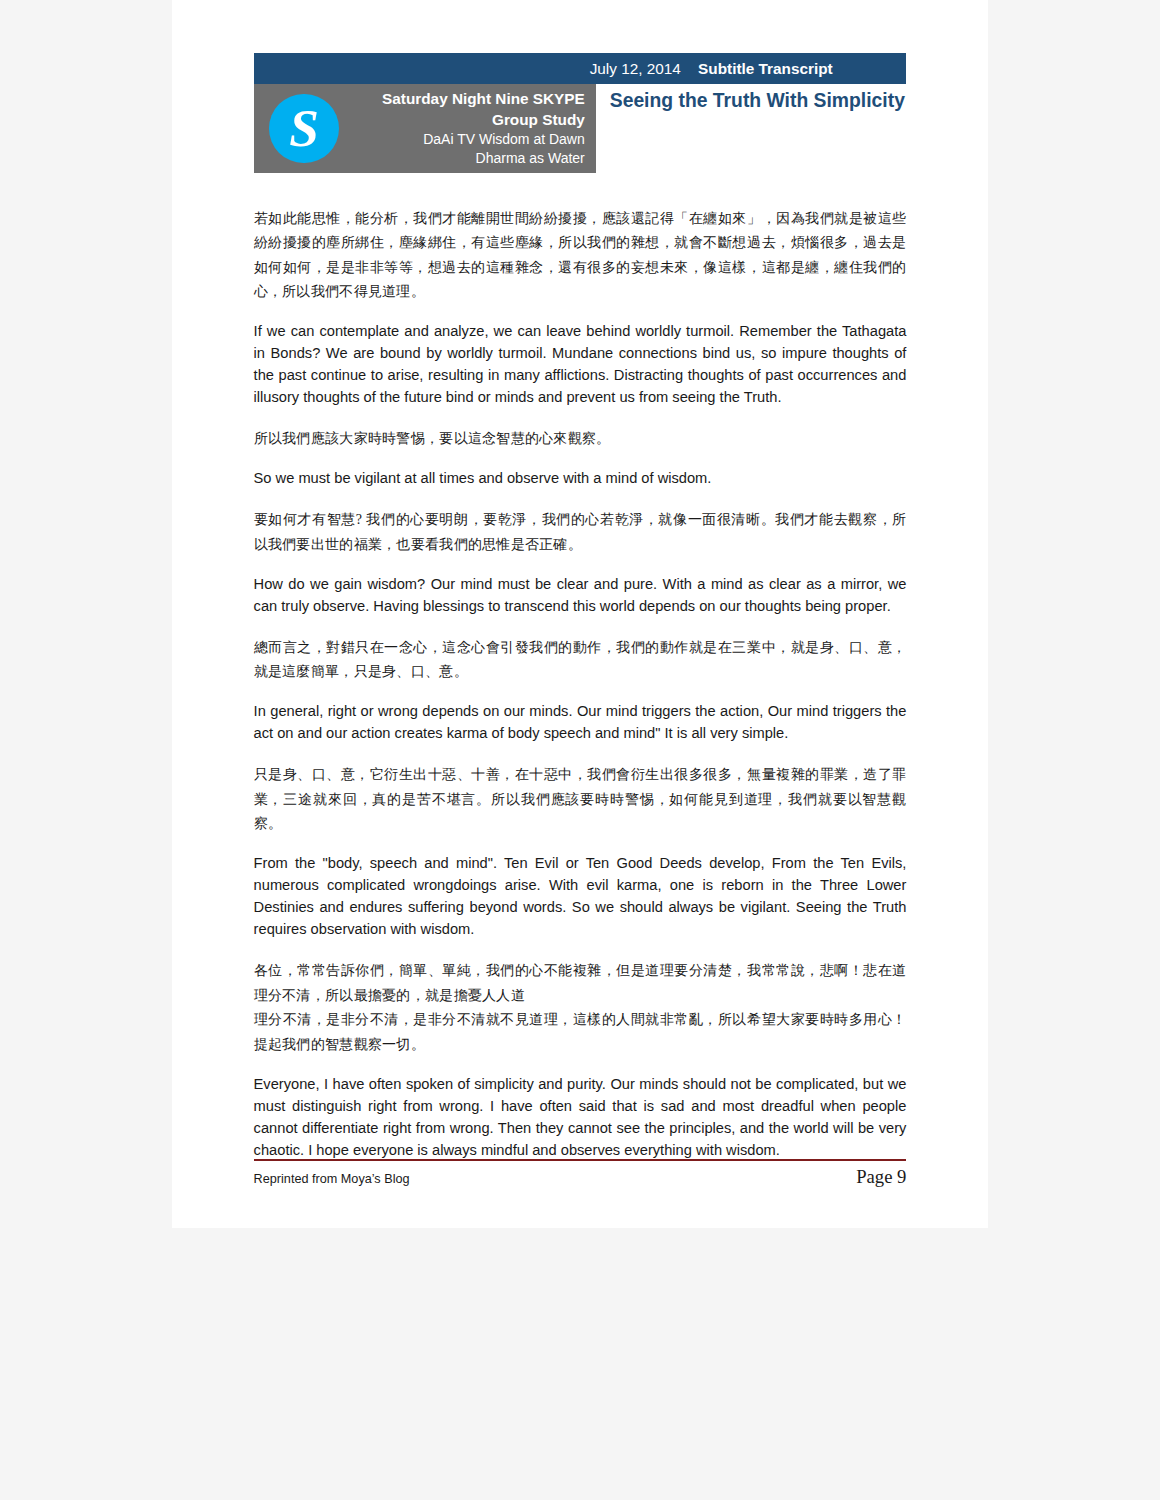July 12, 2014 Subtitle Transcript
S
Saturday Night Nine SKYPE
Group Study
DaAi TV Wisdom at Dawn
Dharma as Water
Seeing the Truth With Simplicity
若如此能思惟，能分析，我們才能離開世間紛紛擾擾，應該還記得「在纏如來」，因為我們就是被這些紛紛擾擾的塵所綁住，塵緣綁住，有這些塵緣，所以我們的雜想，就會不斷想過去，煩惱很多，過去是如何如何，是是非非等等，想過去的這種雜念，還有很多的妄想未來，像這樣，這都是纏，纏住我們的心，所以我們不得見道理。
If we can contemplate and analyze, we can leave behind worldly turmoil. Remember the Tathagata in Bonds? We are bound by worldly turmoil. Mundane connections bind us, so impure thoughts of the past continue to arise, resulting in many afflictions. Distracting thoughts of past occurrences and illusory thoughts of the future bind or minds and prevent us from seeing the Truth.
所以我們應該大家時時警惕，要以這念智慧的心來觀察。
So we must be vigilant at all times and observe with a mind of wisdom.
要如何才有智慧? 我們的心要明朗，要乾淨，我們的心若乾淨，就像一面很清晰。我們才能去觀察，所以我們要出世的福業，也要看我們的思惟是否正確。
How do we gain wisdom? Our mind must be clear and pure. With a mind as clear as a mirror, we can truly observe. Having blessings to transcend this world depends on our thoughts being proper.
總而言之，對錯只在一念心，這念心會引發我們的動作，我們的動作就是在三業中，就是身、口、意，就是這麼簡單，只是身、口、意。
In general, right or wrong depends on our minds. Our mind triggers the action, Our mind triggers the act on and our action creates karma of body speech and mind" It is all very simple.
只是身、口、意，它衍生出十惡、十善，在十惡中，我們會衍生出很多很多，無量複雜的罪業，造了罪業，三途就來回，真的是苦不堪言。所以我們應該要時時警惕，如何能見到道理，我們就要以智慧觀察。
From the "body, speech and mind". Ten Evil or Ten Good Deeds develop, From the Ten Evils, numerous complicated wrongdoings arise. With evil karma, one is reborn in the Three Lower Destinies and endures suffering beyond words. So we should always be vigilant. Seeing the Truth requires observation with wisdom.
各位，常常告訴你們，簡單、單純，我們的心不能複雜，但是道理要分清楚，我常常說，悲啊！悲在道理分不清，所以最擔憂的，就是擔憂人人道
理分不清，是非分不清，是非分不清就不見道理，這樣的人間就非常亂，所以希望大家要時時多用心！提起我們的智慧觀察一切。
Everyone, I have often spoken of simplicity and purity. Our minds should not be complicated, but we must distinguish right from wrong. I have often said that is sad and most dreadful when people cannot differentiate right from wrong. Then they cannot see the principles, and the world will be very chaotic. I hope everyone is always mindful and observes everything with wisdom.
Reprinted from Moya’s Blog Page 9